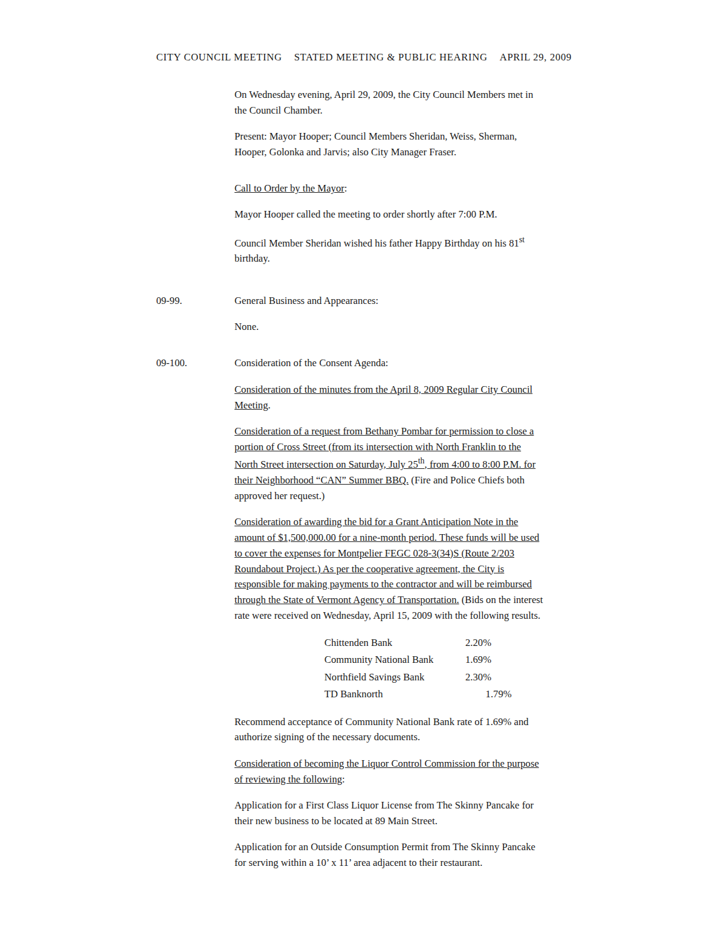CITY COUNCIL MEETING STATED MEETING & PUBLIC HEARING APRIL 29, 2009
On Wednesday evening, April 29, 2009, the City Council Members met in the Council Chamber.
Present: Mayor Hooper; Council Members Sheridan, Weiss, Sherman, Hooper, Golonka and Jarvis; also City Manager Fraser.
Call to Order by the Mayor:
Mayor Hooper called the meeting to order shortly after 7:00 P.M.
Council Member Sheridan wished his father Happy Birthday on his 81st birthday.
09-99.
General Business and Appearances:
None.
09-100.
Consideration of the Consent Agenda:
Consideration of the minutes from the April 8, 2009 Regular City Council Meeting.
Consideration of a request from Bethany Pombar for permission to close a portion of Cross Street (from its intersection with North Franklin to the North Street intersection on Saturday, July 25th, from 4:00 to 8:00 P.M. for their Neighborhood “CAN” Summer BBQ. (Fire and Police Chiefs both approved her request.)
Consideration of awarding the bid for a Grant Anticipation Note in the amount of $1,500,000.00 for a nine-month period. These funds will be used to cover the expenses for Montpelier FEGC 028-3(34)S (Route 2/203 Roundabout Project.) As per the cooperative agreement, the City is responsible for making payments to the contractor and will be reimbursed through the State of Vermont Agency of Transportation. (Bids on the interest rate were received on Wednesday, April 15, 2009 with the following results.
| Chittenden Bank | 2.20% |
| Community National Bank | 1.69% |
| Northfield Savings Bank | 2.30% |
| TD Banknorth | 1.79% |
Recommend acceptance of Community National Bank rate of 1.69% and authorize signing of the necessary documents.
Consideration of becoming the Liquor Control Commission for the purpose of reviewing the following:
Application for a First Class Liquor License from The Skinny Pancake for their new business to be located at 89 Main Street.
Application for an Outside Consumption Permit from The Skinny Pancake for serving within a 10’ x 11’ area adjacent to their restaurant.